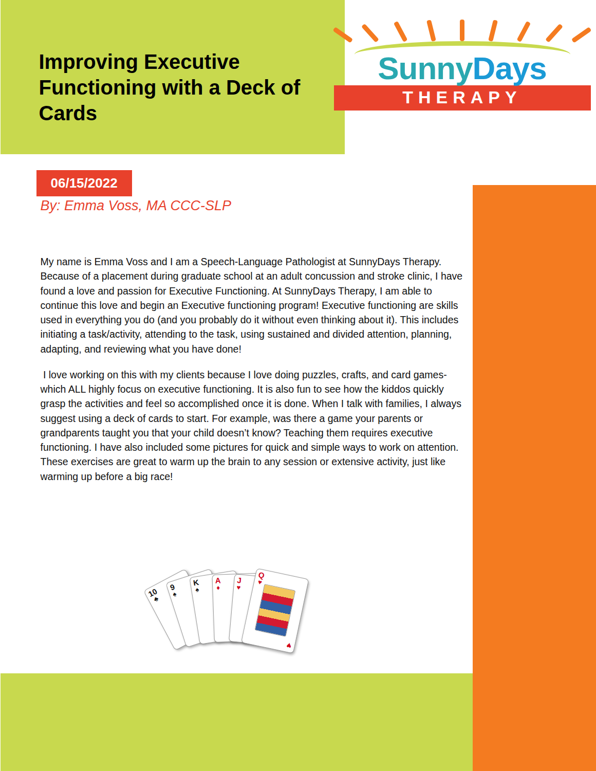Improving Executive Functioning with a Deck of Cards
06/15/2022
By: Emma Voss, MA CCC-SLP
Sunny Days
THERAPY
My name is Emma Voss and I am a Speech-Language Pathologist at SunnyDays Therapy. Because of a placement during graduate school at an adult concussion and stroke clinic, I have found a love and passion for Executive Functioning. At SunnyDays Therapy, I am able to continue this love and begin an Executive functioning program! Executive functioning are skills used in everything you do (and you probably do it without even thinking about it). This includes initiating a task/activity, attending to the task, using sustained and divided attention, planning, adapting, and reviewing what you have done!
I love working on this with my clients because I love doing puzzles, crafts, and card games- which ALL highly focus on executive functioning. It is also fun to see how the kiddos quickly grasp the activities and feel so accomplished once it is done. When I talk with families, I always suggest using a deck of cards to start. For example, was there a game your parents or grandparents taught you that your child doesn’t know? Teaching them requires executive functioning. I have also included some pictures for quick and simple ways to work on attention. These exercises are great to warm up the brain to any session or extensive activity, just like warming up before a big race!
10♣♣
9♠♠
K♠♠
A♦♦
J♥♥
Q♥ ♥